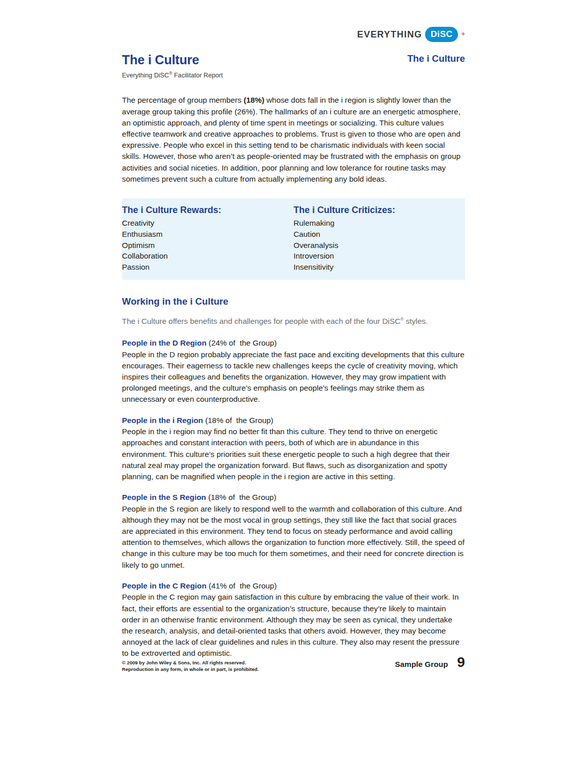EVERYTHING DiSC®
The i Culture
Everything DiSC® Facilitator Report
The i Culture
The percentage of group members (18%) whose dots fall in the i region is slightly lower than the average group taking this profile (26%). The hallmarks of an i culture are an energetic atmosphere, an optimistic approach, and plenty of time spent in meetings or socializing. This culture values effective teamwork and creative approaches to problems. Trust is given to those who are open and expressive. People who excel in this setting tend to be charismatic individuals with keen social skills. However, those who aren’t as people-oriented may be frustrated with the emphasis on group activities and social niceties. In addition, poor planning and low tolerance for routine tasks may sometimes prevent such a culture from actually implementing any bold ideas.
The i Culture Rewards:
Creativity
Enthusiasm
Optimism
Collaboration
Passion
The i Culture Criticizes:
Rulemaking
Caution
Overanalysis
Introversion
Insensitivity
Working in the i Culture
The i Culture offers benefits and challenges for people with each of the four DiSC® styles.
People in the D Region (24% of the Group)
People in the D region probably appreciate the fast pace and exciting developments that this culture encourages. Their eagerness to tackle new challenges keeps the cycle of creativity moving, which inspires their colleagues and benefits the organization. However, they may grow impatient with prolonged meetings, and the culture’s emphasis on people’s feelings may strike them as unnecessary or even counterproductive.
People in the i Region (18% of the Group)
People in the i region may find no better fit than this culture. They tend to thrive on energetic approaches and constant interaction with peers, both of which are in abundance in this environment. This culture’s priorities suit these energetic people to such a high degree that their natural zeal may propel the organization forward. But flaws, such as disorganization and spotty planning, can be magnified when people in the i region are active in this setting.
People in the S Region (18% of the Group)
People in the S region are likely to respond well to the warmth and collaboration of this culture. And although they may not be the most vocal in group settings, they still like the fact that social graces are appreciated in this environment. They tend to focus on steady performance and avoid calling attention to themselves, which allows the organization to function more effectively. Still, the speed of change in this culture may be too much for them sometimes, and their need for concrete direction is likely to go unmet.
People in the C Region (41% of the Group)
People in the C region may gain satisfaction in this culture by embracing the value of their work. In fact, their efforts are essential to the organization’s structure, because they’re likely to maintain order in an otherwise frantic environment. Although they may be seen as cynical, they undertake the research, analysis, and detail-oriented tasks that others avoid. However, they may become annoyed at the lack of clear guidelines and rules in this culture. They also may resent the pressure to be extroverted and optimistic.
© 2009 by John Wiley & Sons, Inc. All rights reserved.
Reproduction in any form, in whole or in part, is prohibited.
Sample Group 9